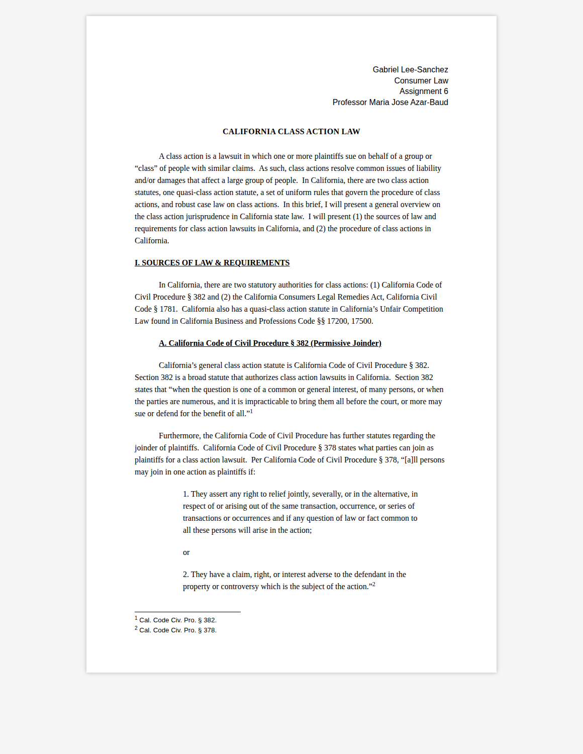Gabriel Lee-Sanchez
Consumer Law
Assignment 6
Professor Maria Jose Azar-Baud
CALIFORNIA CLASS ACTION LAW
A class action is a lawsuit in which one or more plaintiffs sue on behalf of a group or “class” of people with similar claims. As such, class actions resolve common issues of liability and/or damages that affect a large group of people. In California, there are two class action statutes, one quasi-class action statute, a set of uniform rules that govern the procedure of class actions, and robust case law on class actions. In this brief, I will present a general overview on the class action jurisprudence in California state law. I will present (1) the sources of law and requirements for class action lawsuits in California, and (2) the procedure of class actions in California.
I. SOURCES OF LAW & REQUIREMENTS
In California, there are two statutory authorities for class actions: (1) California Code of Civil Procedure § 382 and (2) the California Consumers Legal Remedies Act, California Civil Code § 1781. California also has a quasi-class action statute in California’s Unfair Competition Law found in California Business and Professions Code §§ 17200, 17500.
A. California Code of Civil Procedure § 382 (Permissive Joinder)
California’s general class action statute is California Code of Civil Procedure § 382. Section 382 is a broad statute that authorizes class action lawsuits in California. Section 382 states that “when the question is one of a common or general interest, of many persons, or when the parties are numerous, and it is impracticable to bring them all before the court, or more may sue or defend for the benefit of all.”1
Furthermore, the California Code of Civil Procedure has further statutes regarding the joinder of plaintiffs. California Code of Civil Procedure § 378 states what parties can join as plaintiffs for a class action lawsuit. Per California Code of Civil Procedure § 378, “[a]ll persons may join in one action as plaintiffs if:
1. They assert any right to relief jointly, severally, or in the alternative, in respect of or arising out of the same transaction, occurrence, or series of transactions or occurrences and if any question of law or fact common to all these persons will arise in the action;
or
2. They have a claim, right, or interest adverse to the defendant in the property or controversy which is the subject of the action.”2
1 Cal. Code Civ. Pro. § 382.
2 Cal. Code Civ. Pro. § 378.